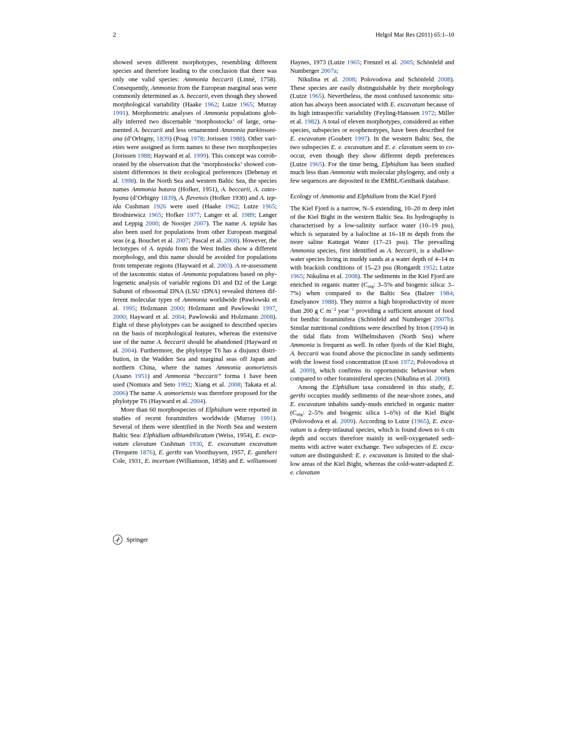2
Helgol Mar Res (2011) 65:1–10
showed seven different morphotypes, resembling different species and therefore leading to the conclusion that there was only one valid species: Ammonia beccarii (Linné, 1758). Consequently, Ammonia from the European marginal seas were commonly determined as A. beccarii, even though they showed morphological variability (Haake 1962; Lutze 1965; Murray 1991). Morphometric analyses of Ammonia populations globally inferred two discernable ‘morphostocks’ of large, ornamented A. beccarii and less ornamented Ammonia parkinsoniana (d’Orbigny, 1839) (Poag 1978; Jorissen 1988). Other varieties were assigned as form names to these two morphospecies (Jorissen 1988; Hayward et al. 1999). This concept was corroborated by the observation that the ‘morphostocks’ showed consistent differences in their ecological preferences (Debenay et al. 1998). In the North Sea and western Baltic Sea, the species names Ammonia batava (Hofker, 1951), A. beccarii, A. catesbyana (d’Orbigny 1839), A. flevensis (Hofker 1930) and A. tepida Cushman 1926 were used (Haake 1962; Lutze 1965; Brodniewicz 1965; Hofker 1977; Langer et al. 1989; Langer and Leppig 2000; de Nooijer 2007). The name A. tepida has also been used for populations from other European marginal seas (e.g. Bouchet et al. 2007; Pascal et al. 2008). However, the lectotypes of A. tepida from the West Indies show a different morphology, and this name should be avoided for populations from temperate regions (Hayward et al. 2003). A re-assessment of the taxonomic status of Ammonia populations based on phylogenetic analysis of variable regions D1 and D2 of the Large Subunit of ribosomal DNA (LSU rDNA) revealed thirteen different molecular types of Ammonia worldwide (Pawlowski et al. 1995; Holzmann 2000; Holzmann and Pawlowski 1997, 2000; Hayward et al. 2004; Pawlowski and Holzmann 2008). Eight of these phylotypes can be assigned to described species on the basis of morphological features, whereas the extensive use of the name A. beccarii should be abandoned (Hayward et al. 2004). Furthermore, the phylotype T6 has a disjunct distribution, in the Wadden Sea and marginal seas off Japan and northern China, where the names Ammonia aomoriensis (Asano 1951) and Ammonia “beccarii” forma 1 have been used (Nomura and Seto 1992; Xiang et al. 2008; Takata et al. 2006) The name A. aomoriensis was therefore proposed for the phylotype T6 (Hayward et al. 2004).
More than 60 morphospecies of Elphidium were reported in studies of recent foraminifers worldwide (Murray 1991). Several of them were identified in the North Sea and western Baltic Sea: Elphidium albiumbilicatum (Weiss, 1954), E. excavatum clavatum Cushman 1930, E. excavatum excavatum (Terquem 1876), E. gerthi van Voorthuysen, 1957, E. guntheri Cole, 1931, E. incertum (Williamson, 1858) and E. williamsoni Haynes, 1973 (Lutze 1965; Frenzel et al. 2005; Schönfeld and Numberger 2007a;
Nikulina et al. 2008; Polovodova and Schönfeld 2008). These species are easily distinguishable by their morphology (Lutze 1965). Nevertheless, the most confused taxonomic situation has always been associated with E. excavatum because of its high intraspecific variability (Feyling-Hanssen 1972; Miller et al. 1982). A total of eleven morphotypes, considered as either species, subspecies or ecophenotypes, have been described for E. excavatum (Goubert 1997). In the western Baltic Sea, the two subspecies E. e. excavatum and E. e. clavatum seem to co-occur, even though they show different depth preferences (Lutze 1965). For the time being, Elphidium has been studied much less than Ammonia with molecular phylogeny, and only a few sequences are deposited in the EMBL/GenBank database.
Ecology of Ammonia and Elphidium from the Kiel Fjord
The Kiel Fjord is a narrow, N–S extending, 10–20 m deep inlet of the Kiel Bight in the western Baltic Sea. Its hydrography is characterised by a low-salinity surface water (10–19 psu), which is separated by a halocline at 16–18 m depth from the more saline Kattegat Water (17–21 psu). The prevailing Ammonia species, first identified as A. beccarii, is a shallow-water species living in muddy sands at a water depth of 4–14 m with brackish conditions of 15–23 psu (Rottgardt 1952; Lutze 1965; Nikulina et al. 2008). The sediments in the Kiel Fjord are enriched in organic matter (Corg: 3–5% and biogenic silica: 3–7%) when compared to the Baltic Sea (Balzer 1984; Emelyanov 1988). They mirror a high bioproductivity of more than 200 g C m−2 year−1 providing a sufficient amount of food for benthic foraminifera (Schönfeld and Numberger 2007b). Similar nutritional conditions were described by Irion (1994) in the tidal flats from Wilhelmshaven (North Sea) where Ammonia is frequent as well. In other fjords of the Kiel Bight, A. beccarii was found above the picnocline in sandy sediments with the lowest food concentration (Exon 1972; Polovodova et al. 2009), which confirms its opportunistic behaviour when compared to other foraminiferal species (Nikulina et al. 2008).
Among the Elphidium taxa considered in this study, E. gerthi occupies muddy sediments of the near-shore zones, and E. excavatum inhabits sandy-muds enriched in organic matter (Corg: 2–5% and biogenic silica 1–6%) of the Kiel Bight (Polovodova et al. 2009). According to Lutze (1965), E. excavatum is a deep-infaunal species, which is found down to 6 cm depth and occurs therefore mainly in well-oxygenated sediments with active water exchange. Two subspecies of E. excavatum are distinguished: E. e. excavatum is limited to the shallow areas of the Kiel Bight, whereas the cold-water-adapted E. e. clavatum
Springer